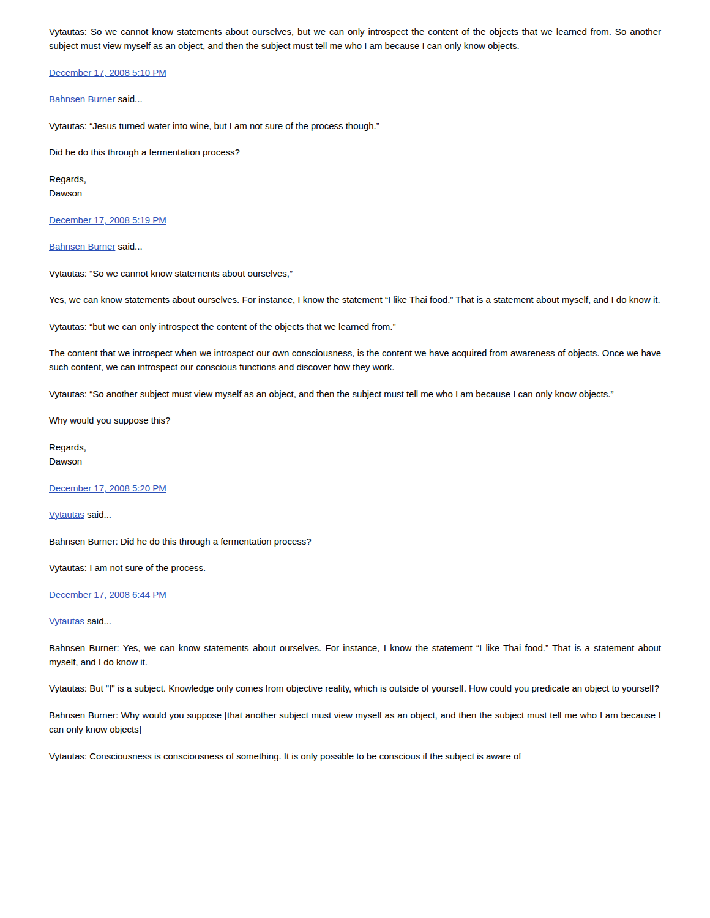Vytautas: So we cannot know statements about ourselves, but we can only introspect the content of the objects that we learned from. So another subject must view myself as an object, and then the subject must tell me who I am because I can only know objects.
December 17, 2008 5:10 PM
Bahnsen Burner said...
Vytautas: “Jesus turned water into wine, but I am not sure of the process though.”
Did he do this through a fermentation process?
Regards,
Dawson
December 17, 2008 5:19 PM
Bahnsen Burner said...
Vytautas: “So we cannot know statements about ourselves,”
Yes, we can know statements about ourselves. For instance, I know the statement “I like Thai food.” That is a statement about myself, and I do know it.
Vytautas: “but we can only introspect the content of the objects that we learned from.”
The content that we introspect when we introspect our own consciousness, is the content we have acquired from awareness of objects. Once we have such content, we can introspect our conscious functions and discover how they work.
Vytautas: “So another subject must view myself as an object, and then the subject must tell me who I am because I can only know objects.”
Why would you suppose this?
Regards,
Dawson
December 17, 2008 5:20 PM
Vytautas said...
Bahnsen Burner: Did he do this through a fermentation process?
Vytautas: I am not sure of the process.
December 17, 2008 6:44 PM
Vytautas said...
Bahnsen Burner: Yes, we can know statements about ourselves. For instance, I know the statement “I like Thai food.” That is a statement about myself, and I do know it.
Vytautas: But "I" is a subject. Knowledge only comes from objective reality, which is outside of yourself. How could you predicate an object to yourself?
Bahnsen Burner: Why would you suppose [that another subject must view myself as an object, and then the subject must tell me who I am because I can only know objects]
Vytautas: Consciousness is consciousness of something. It is only possible to be conscious if the subject is aware of